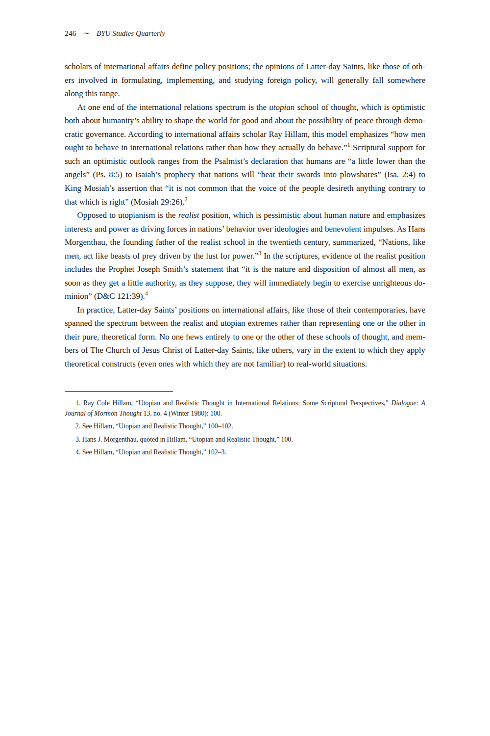246 ∼ BYU Studies Quarterly
scholars of international affairs define policy positions; the opinions of Latter-day Saints, like those of others involved in formulating, implementing, and studying foreign policy, will generally fall somewhere along this range.
At one end of the international relations spectrum is the utopian school of thought, which is optimistic both about humanity’s ability to shape the world for good and about the possibility of peace through democratic governance. According to international affairs scholar Ray Hillam, this model emphasizes “how men ought to behave in international relations rather than how they actually do behave.”1 Scriptural support for such an optimistic outlook ranges from the Psalmist’s declaration that humans are “a little lower than the angels” (Ps. 8:5) to Isaiah’s prophecy that nations will “beat their swords into plowshares” (Isa. 2:4) to King Mosiah’s assertion that “it is not common that the voice of the people desireth anything contrary to that which is right” (Mosiah 29:26).2
Opposed to utopianism is the realist position, which is pessimistic about human nature and emphasizes interests and power as driving forces in nations’ behavior over ideologies and benevolent impulses. As Hans Morgenthau, the founding father of the realist school in the twentieth century, summarized, “Nations, like men, act like beasts of prey driven by the lust for power.”3 In the scriptures, evidence of the realist position includes the Prophet Joseph Smith’s statement that “it is the nature and disposition of almost all men, as soon as they get a little authority, as they suppose, they will immediately begin to exercise unrighteous dominion” (D&C 121:39).4
In practice, Latter-day Saints’ positions on international affairs, like those of their contemporaries, have spanned the spectrum between the realist and utopian extremes rather than representing one or the other in their pure, theoretical form. No one hews entirely to one or the other of these schools of thought, and members of The Church of Jesus Christ of Latter-day Saints, like others, vary in the extent to which they apply theoretical constructs (even ones with which they are not familiar) to real-world situations.
1. Ray Cole Hillam, “Utopian and Realistic Thought in International Relations: Some Scriptural Perspectives,” Dialogue: A Journal of Mormon Thought 13, no. 4 (Winter 1980): 100.
2. See Hillam, “Utopian and Realistic Thought,” 100–102.
3. Hans J. Morgenthau, quoted in Hillam, “Utopian and Realistic Thought,” 100.
4. See Hillam, “Utopian and Realistic Thought,” 102–3.